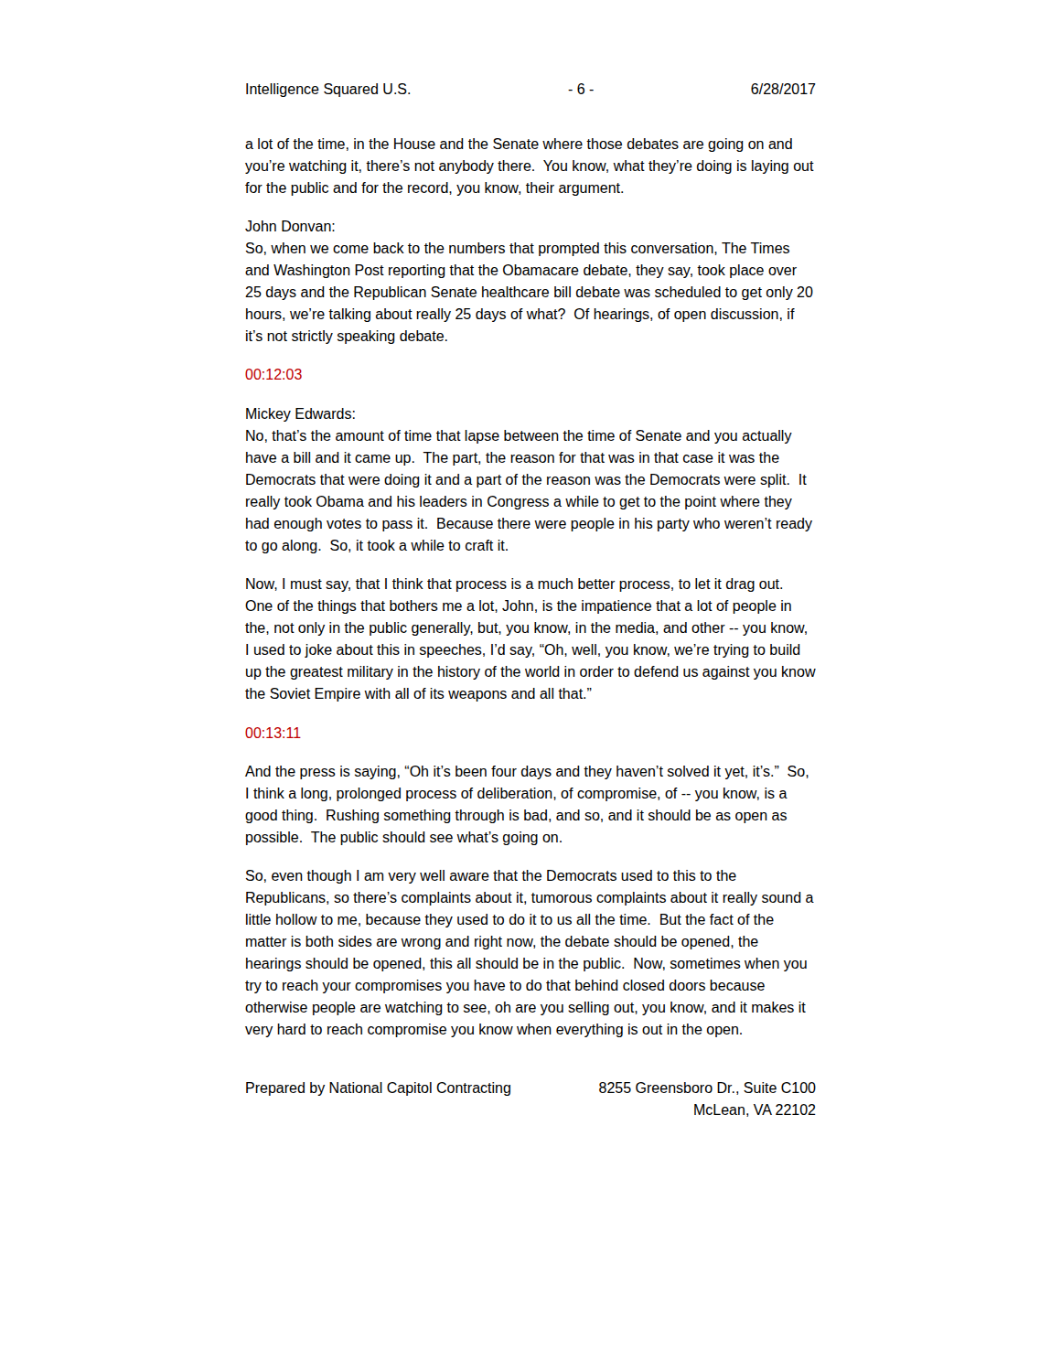Intelligence Squared U.S.
- 6 -
6/28/2017
a lot of the time, in the House and the Senate where those debates are going on and you’re watching it, there’s not anybody there. You know, what they’re doing is laying out for the public and for the record, you know, their argument.
John Donvan:
So, when we come back to the numbers that prompted this conversation, The Times and Washington Post reporting that the Obamacare debate, they say, took place over 25 days and the Republican Senate healthcare bill debate was scheduled to get only 20 hours, we’re talking about really 25 days of what? Of hearings, of open discussion, if it’s not strictly speaking debate.
00:12:03
Mickey Edwards:
No, that’s the amount of time that lapse between the time of Senate and you actually have a bill and it came up. The part, the reason for that was in that case it was the Democrats that were doing it and a part of the reason was the Democrats were split. It really took Obama and his leaders in Congress a while to get to the point where they had enough votes to pass it. Because there were people in his party who weren’t ready to go along. So, it took a while to craft it.
Now, I must say, that I think that process is a much better process, to let it drag out. One of the things that bothers me a lot, John, is the impatience that a lot of people in the, not only in the public generally, but, you know, in the media, and other -- you know, I used to joke about this in speeches, I’d say, “Oh, well, you know, we’re trying to build up the greatest military in the history of the world in order to defend us against you know the Soviet Empire with all of its weapons and all that.”
00:13:11
And the press is saying, “Oh it’s been four days and they haven’t solved it yet, it’s.” So, I think a long, prolonged process of deliberation, of compromise, of -- you know, is a good thing. Rushing something through is bad, and so, and it should be as open as possible. The public should see what’s going on.
So, even though I am very well aware that the Democrats used to this to the Republicans, so there’s complaints about it, tumorous complaints about it really sound a little hollow to me, because they used to do it to us all the time. But the fact of the matter is both sides are wrong and right now, the debate should be opened, the hearings should be opened, this all should be in the public. Now, sometimes when you try to reach your compromises you have to do that behind closed doors because otherwise people are watching to see, oh are you selling out, you know, and it makes it very hard to reach compromise you know when everything is out in the open.
Prepared by National Capitol Contracting
8255 Greensboro Dr., Suite C100
McLean, VA 22102